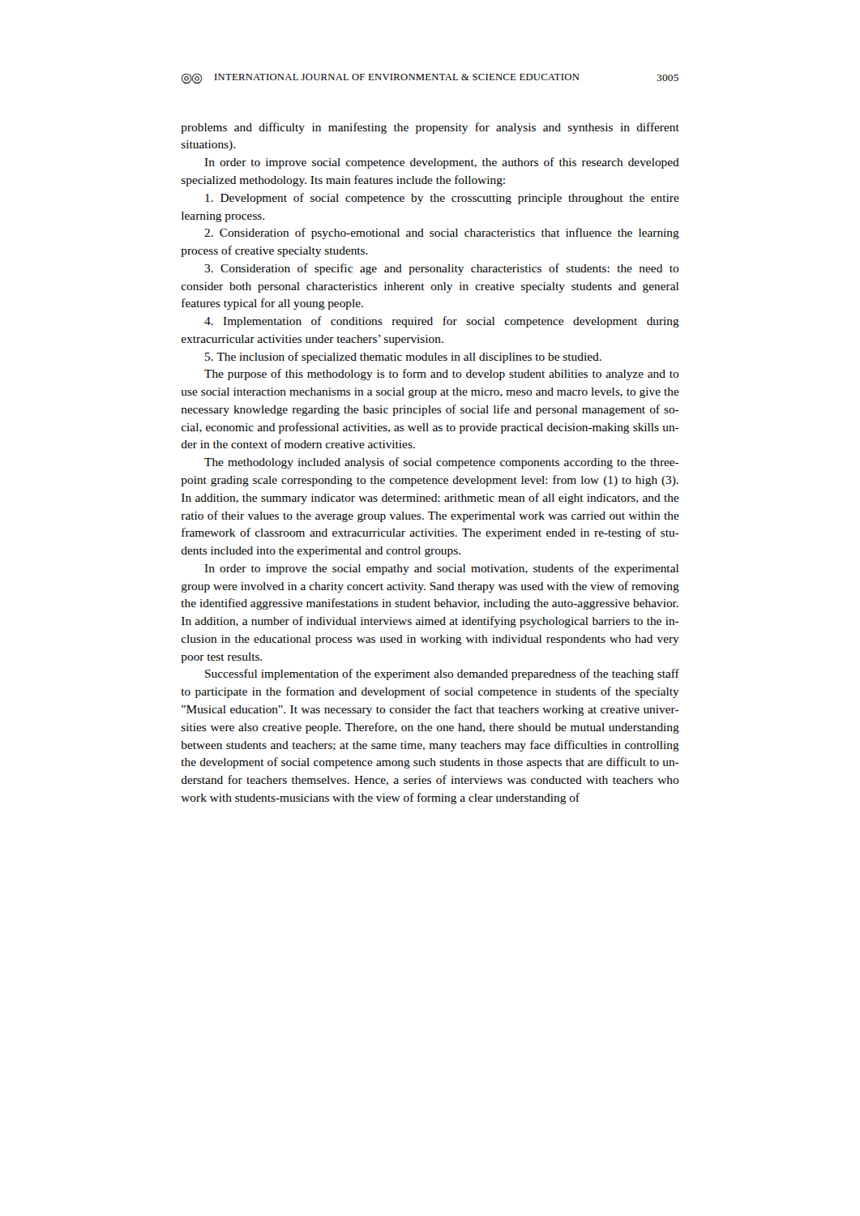◎◎ International Journal of Environmental & Science Education 3005
problems and difficulty in manifesting the propensity for analysis and synthesis in different situations).
In order to improve social competence development, the authors of this research developed specialized methodology. Its main features include the following:
1. Development of social competence by the crosscutting principle throughout the entire learning process.
2. Consideration of psycho-emotional and social characteristics that influence the learning process of creative specialty students.
3. Consideration of specific age and personality characteristics of students: the need to consider both personal characteristics inherent only in creative specialty students and general features typical for all young people.
4. Implementation of conditions required for social competence development during extracurricular activities under teachers’ supervision.
5. The inclusion of specialized thematic modules in all disciplines to be studied.
The purpose of this methodology is to form and to develop student abilities to analyze and to use social interaction mechanisms in a social group at the micro, meso and macro levels, to give the necessary knowledge regarding the basic principles of social life and personal management of social, economic and professional activities, as well as to provide practical decision-making skills under in the context of modern creative activities.
The methodology included analysis of social competence components according to the three-point grading scale corresponding to the competence development level: from low (1) to high (3). In addition, the summary indicator was determined: arithmetic mean of all eight indicators, and the ratio of their values to the average group values. The experimental work was carried out within the framework of classroom and extracurricular activities. The experiment ended in re-testing of students included into the experimental and control groups.
In order to improve the social empathy and social motivation, students of the experimental group were involved in a charity concert activity. Sand therapy was used with the view of removing the identified aggressive manifestations in student behavior, including the auto-aggressive behavior. In addition, a number of individual interviews aimed at identifying psychological barriers to the inclusion in the educational process was used in working with individual respondents who had very poor test results.
Successful implementation of the experiment also demanded preparedness of the teaching staff to participate in the formation and development of social competence in students of the specialty "Musical education". It was necessary to consider the fact that teachers working at creative universities were also creative people. Therefore, on the one hand, there should be mutual understanding between students and teachers; at the same time, many teachers may face difficulties in controlling the development of social competence among such students in those aspects that are difficult to understand for teachers themselves. Hence, a series of interviews was conducted with teachers who work with students-musicians with the view of forming a clear understanding of